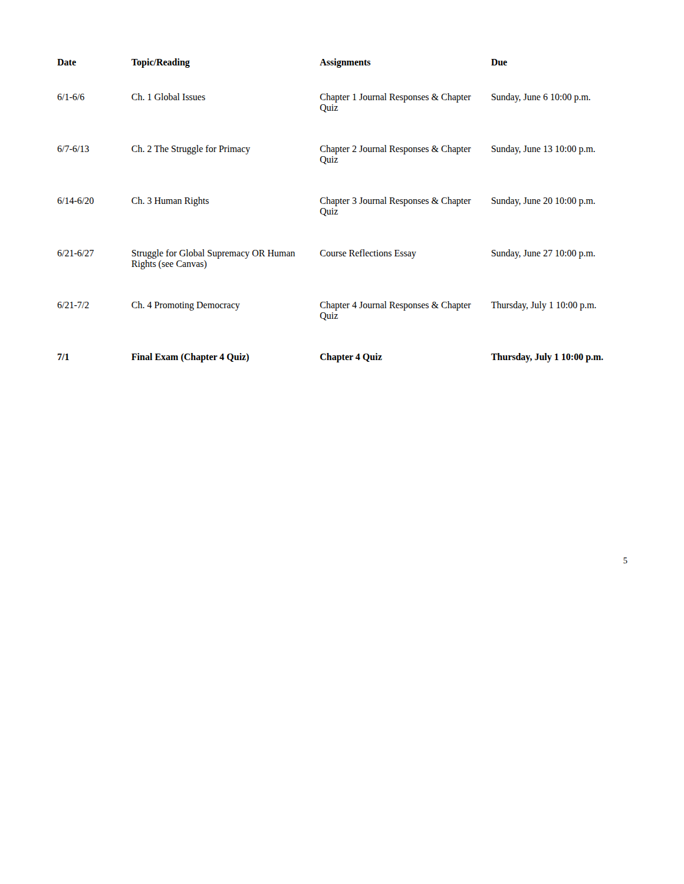| Date | Topic/Reading | Assignments | Due |
| --- | --- | --- | --- |
| 6/1-6/6 | Ch. 1 Global Issues | Chapter 1 Journal Responses & Chapter Quiz | Sunday, June 6 10:00 p.m. |
| 6/7-6/13 | Ch. 2 The Struggle for Primacy | Chapter 2 Journal Responses & Chapter Quiz | Sunday, June 13 10:00 p.m. |
| 6/14-6/20 | Ch. 3 Human Rights | Chapter 3 Journal Responses & Chapter Quiz | Sunday, June 20 10:00 p.m. |
| 6/21-6/27 | Struggle for Global Supremacy OR Human Rights (see Canvas) | Course Reflections Essay | Sunday, June 27 10:00 p.m. |
| 6/21-7/2 | Ch. 4 Promoting Democracy | Chapter 4 Journal Responses & Chapter Quiz | Thursday, July 1 10:00 p.m. |
| 7/1 | Final Exam (Chapter 4 Quiz) | Chapter 4 Quiz | Thursday, July 1 10:00 p.m. |
5